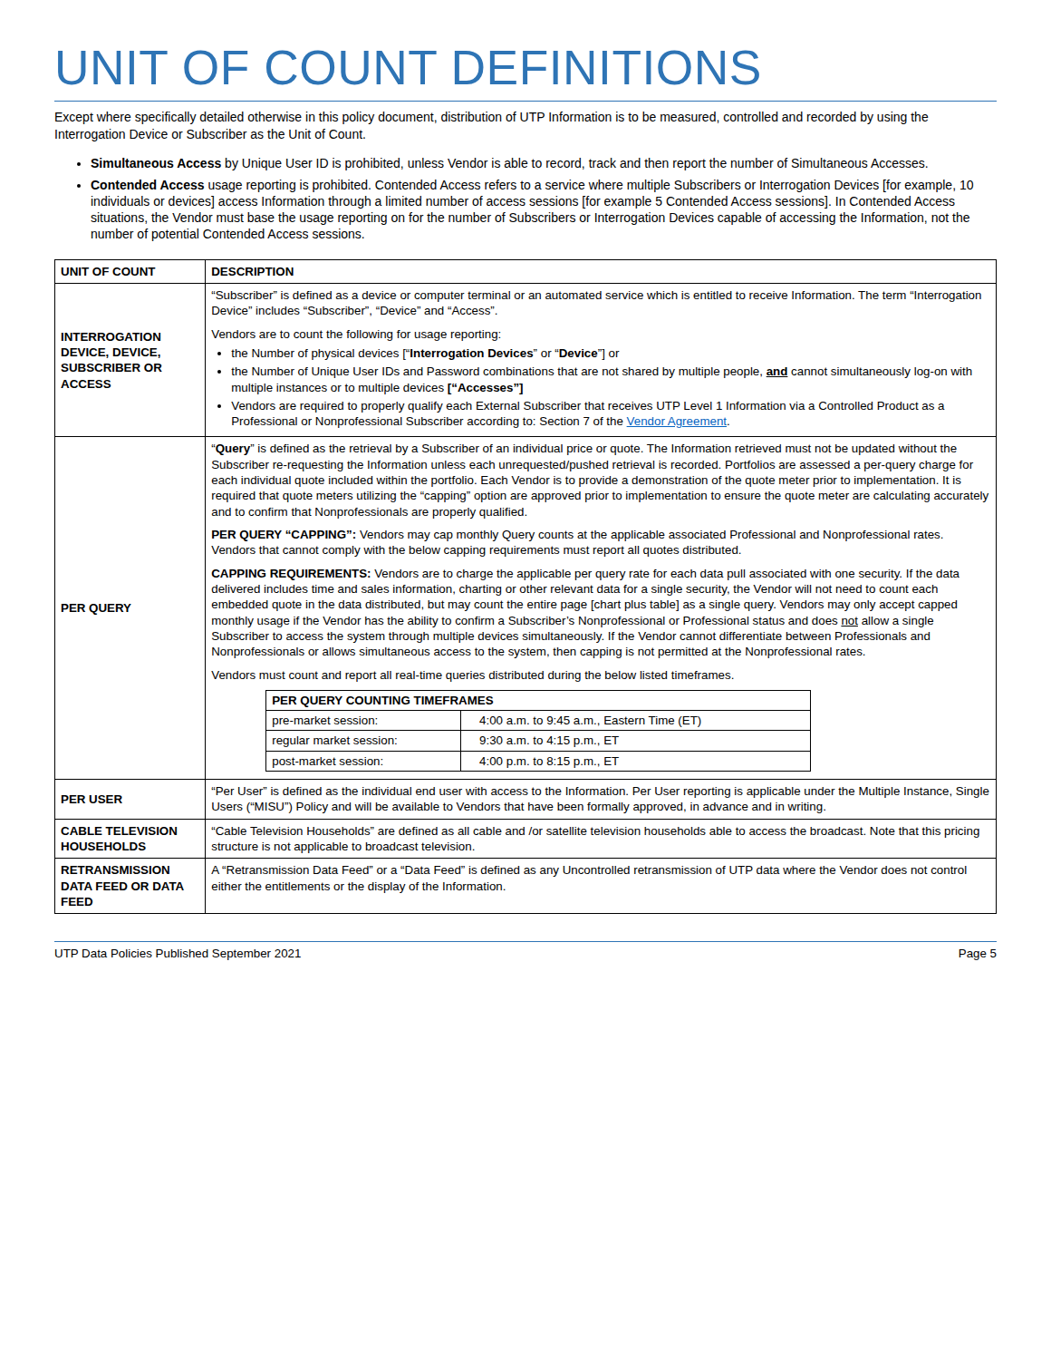UNIT OF COUNT DEFINITIONS
Except where specifically detailed otherwise in this policy document, distribution of UTP Information is to be measured, controlled and recorded by using the Interrogation Device or Subscriber as the Unit of Count.
Simultaneous Access by Unique User ID is prohibited, unless Vendor is able to record, track and then report the number of Simultaneous Accesses.
Contended Access usage reporting is prohibited. Contended Access refers to a service where multiple Subscribers or Interrogation Devices [for example, 10 individuals or devices] access Information through a limited number of access sessions [for example 5 Contended Access sessions]. In Contended Access situations, the Vendor must base the usage reporting on for the number of Subscribers or Interrogation Devices capable of accessing the Information, not the number of potential Contended Access sessions.
| UNIT OF COUNT | DESCRIPTION |
| --- | --- |
| INTERROGATION DEVICE, DEVICE, SUBSCRIBER OR ACCESS | “Subscriber” is defined as a device or computer terminal or an automated service which is entitled to receive Information. The term “Interrogation Device” includes “Subscriber”, “Device” and “Access”. Vendors are to count the following for usage reporting: the Number of physical devices [“ Interrogation Devices ” or “ Device ”] or the Number of Unique User IDs and Password combinations that are not shared by multiple people, and cannot simultaneously log-on with multiple instances or to multiple devices [“Accesses”] Vendors are required to properly qualify each External Subscriber that receives UTP Level 1 Information via a Controlled Product as a Professional or Nonprofessional Subscriber according to: Section 7 of the Vendor Agreement . |
| PER QUERY | “ Query ” is defined as the retrieval by a Subscriber of an individual price or quote. The Information retrieved must not be updated without the Subscriber re-requesting the Information unless each unrequested/pushed retrieval is recorded. Portfolios are assessed a per-query charge for each individual quote included within the portfolio. Each Vendor is to provide a demonstration of the quote meter prior to implementation. It is required that quote meters utilizing the “capping” option are approved prior to implementation to ensure the quote meter are calculating accurately and to confirm that Nonprofessionals are properly qualified. PER QUERY “CAPPING”: Vendors may cap monthly Query counts at the applicable associated Professional and Nonprofessional rates. Vendors that cannot comply with the below capping requirements must report all quotes distributed. CAPPING REQUIREMENTS: Vendors are to charge the applicable per query rate for each data pull associated with one security. If the data delivered includes time and sales information, charting or other relevant data for a single security, the Vendor will not need to count each embedded quote in the data distributed, but may count the entire page [chart plus table] as a single query. Vendors may only accept capped monthly usage if the Vendor has the ability to confirm a Subscriber’s Nonprofessional or Professional status and does not allow a single Subscriber to access the system through multiple devices simultaneously. If the Vendor cannot differentiate between Professionals and Nonprofessionals or allows simultaneous access to the system, then capping is not permitted at the Nonprofessional rates. Vendors must count and report all real-time queries distributed during the below listed timeframes. / PER QUERY COUNTING TIMEFRAMES / / --- / / pre-market session: / 4:00 a.m. to 9:45 a.m., Eastern Time (ET) / / regular market session: / 9:30 a.m. to 4:15 p.m., ET / / post-market session: / 4:00 p.m. to 8:15 p.m., ET / |
| PER USER | “Per User” is defined as the individual end user with access to the Information. Per User reporting is applicable under the Multiple Instance, Single Users (“MISU”) Policy and will be available to Vendors that have been formally approved, in advance and in writing. |
| CABLE TELEVISION HOUSEHOLDS | “Cable Television Households” are defined as all cable and /or satellite television households able to access the broadcast. Note that this pricing structure is not applicable to broadcast television. |
| RETRANSMISSION DATA FEED OR DATA FEED | A “Retransmission Data Feed” or a “Data Feed” is defined as any Uncontrolled retransmission of UTP data where the Vendor does not control either the entitlements or the display of the Information. |
UTP Data Policies Published September 2021 Page 5